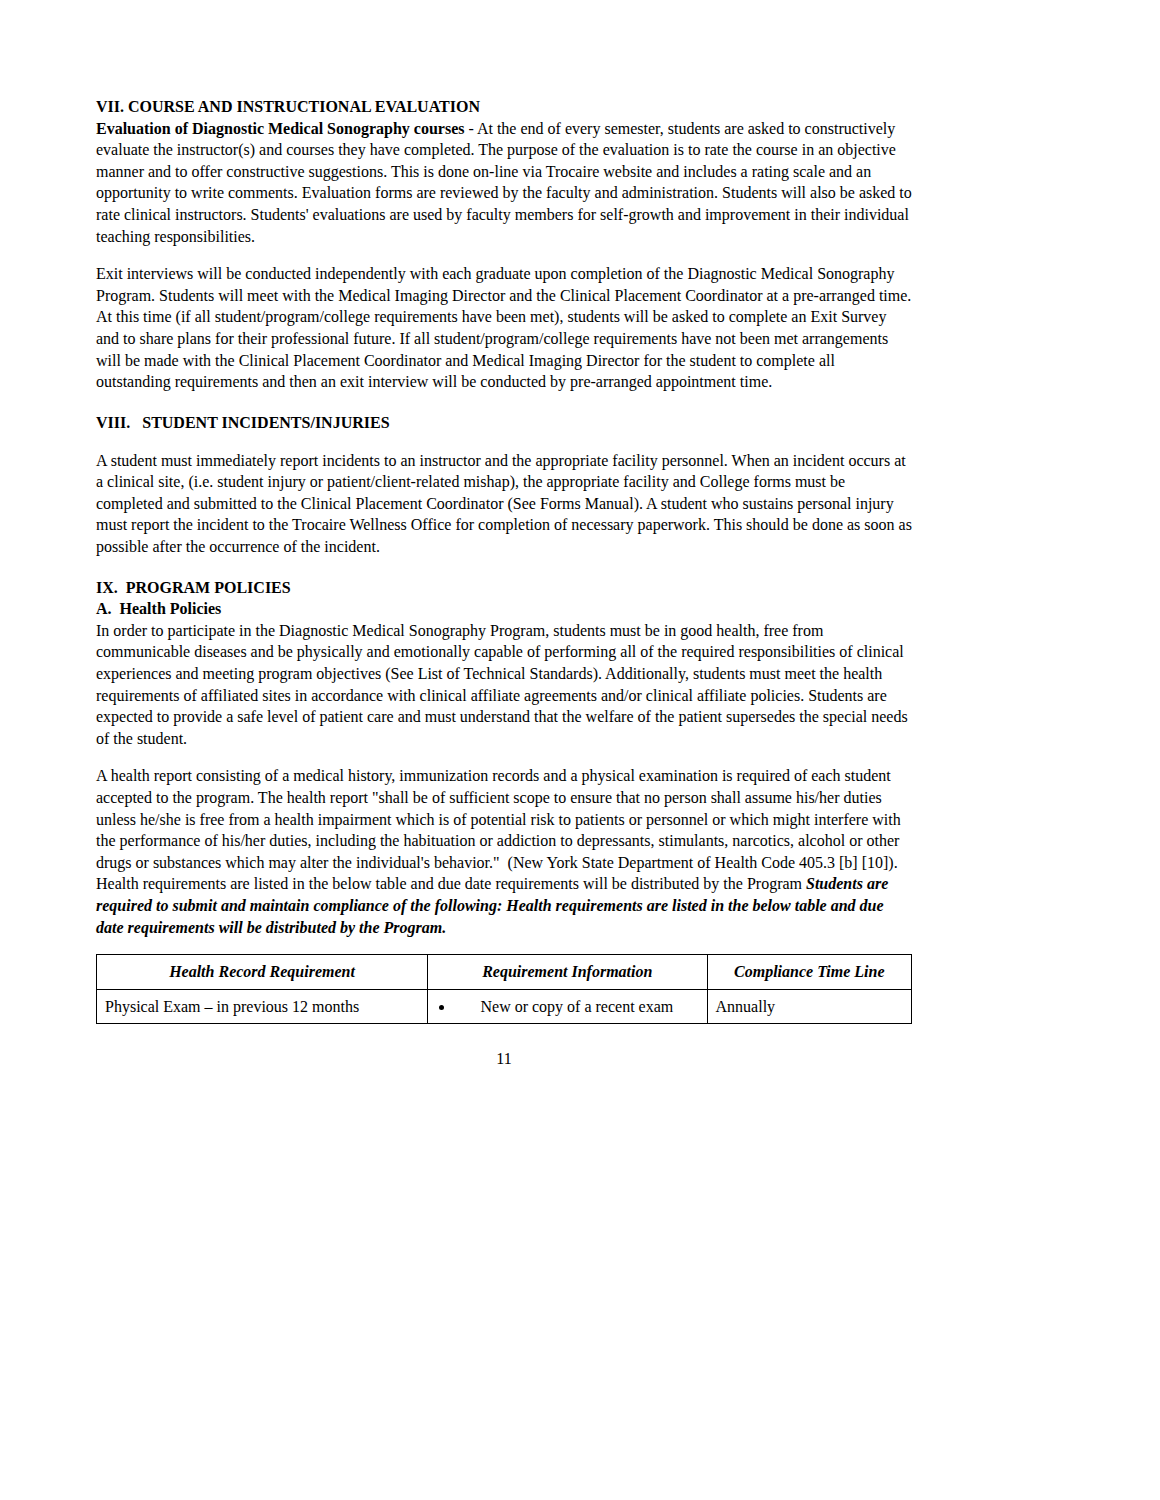VII. COURSE AND INSTRUCTIONAL EVALUATION
Evaluation of Diagnostic Medical Sonography courses - At the end of every semester, students are asked to constructively evaluate the instructor(s) and courses they have completed. The purpose of the evaluation is to rate the course in an objective manner and to offer constructive suggestions. This is done on-line via Trocaire website and includes a rating scale and an opportunity to write comments. Evaluation forms are reviewed by the faculty and administration. Students will also be asked to rate clinical instructors. Students' evaluations are used by faculty members for self-growth and improvement in their individual teaching responsibilities.
Exit interviews will be conducted independently with each graduate upon completion of the Diagnostic Medical Sonography Program. Students will meet with the Medical Imaging Director and the Clinical Placement Coordinator at a pre-arranged time. At this time (if all student/program/college requirements have been met), students will be asked to complete an Exit Survey and to share plans for their professional future. If all student/program/college requirements have not been met arrangements will be made with the Clinical Placement Coordinator and Medical Imaging Director for the student to complete all outstanding requirements and then an exit interview will be conducted by pre-arranged appointment time.
VIII. STUDENT INCIDENTS/INJURIES
A student must immediately report incidents to an instructor and the appropriate facility personnel. When an incident occurs at a clinical site, (i.e. student injury or patient/client-related mishap), the appropriate facility and College forms must be completed and submitted to the Clinical Placement Coordinator (See Forms Manual). A student who sustains personal injury must report the incident to the Trocaire Wellness Office for completion of necessary paperwork. This should be done as soon as possible after the occurrence of the incident.
IX. PROGRAM POLICIES
A. Health Policies
In order to participate in the Diagnostic Medical Sonography Program, students must be in good health, free from communicable diseases and be physically and emotionally capable of performing all of the required responsibilities of clinical experiences and meeting program objectives (See List of Technical Standards). Additionally, students must meet the health requirements of affiliated sites in accordance with clinical affiliate agreements and/or clinical affiliate policies. Students are expected to provide a safe level of patient care and must understand that the welfare of the patient supersedes the special needs of the student.
A health report consisting of a medical history, immunization records and a physical examination is required of each student accepted to the program. The health report "shall be of sufficient scope to ensure that no person shall assume his/her duties unless he/she is free from a health impairment which is of potential risk to patients or personnel or which might interfere with the performance of his/her duties, including the habituation or addiction to depressants, stimulants, narcotics, alcohol or other drugs or substances which may alter the individual's behavior." (New York State Department of Health Code 405.3 [b] [10]). Health requirements are listed in the below table and due date requirements will be distributed by the Program Students are required to submit and maintain compliance of the following: Health requirements are listed in the below table and due date requirements will be distributed by the Program.
| Health Record Requirement | Requirement Information | Compliance Time Line |
| --- | --- | --- |
| Physical Exam – in previous 12 months | New or copy of a recent exam | Annually |
11